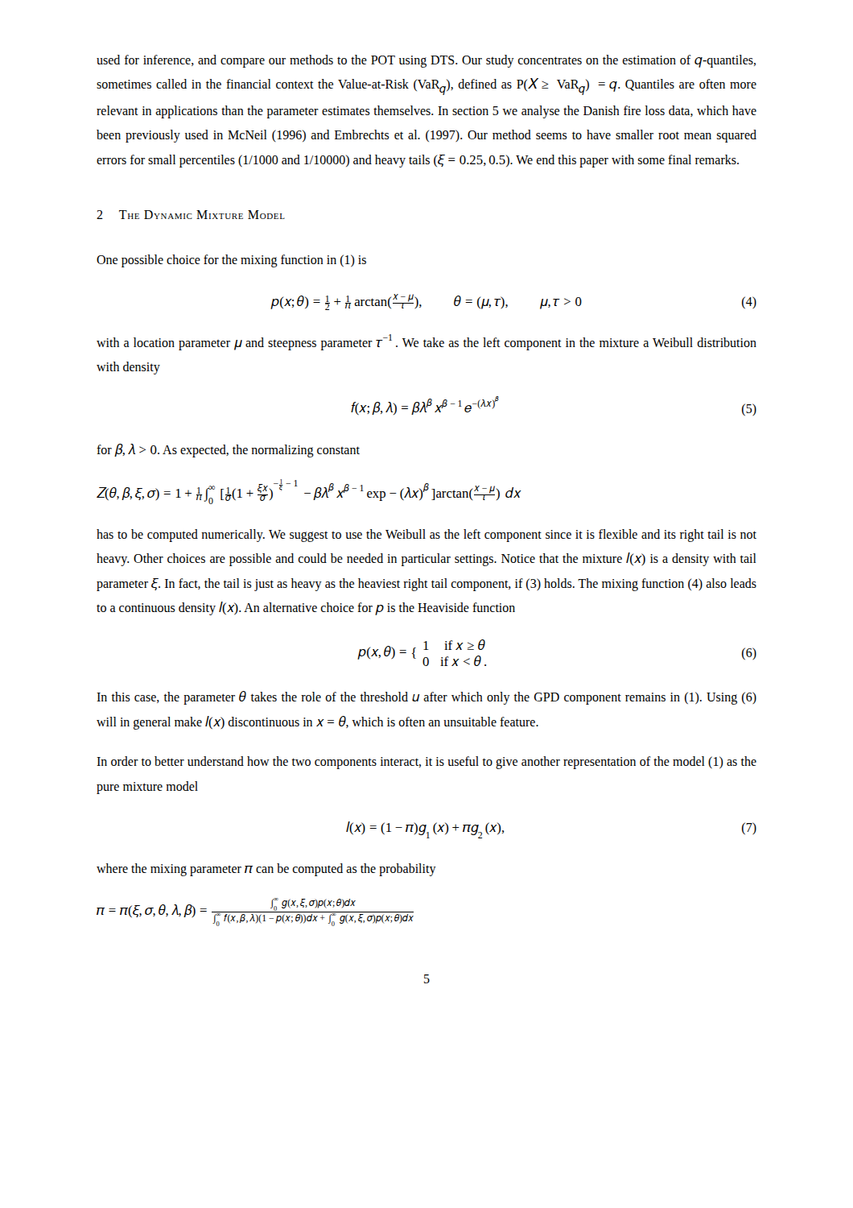used for inference, and compare our methods to the POT using DTS. Our study concentrates on the estimation of q-quantiles, sometimes called in the financial context the Value-at-Risk (VaRq), defined as P(X≥ VaRq) =q. Quantiles are often more relevant in applications than the parameter estimates themselves. In section 5 we analyse the Danish fire loss data, which have been previously used in McNeil (1996) and Embrechts et al. (1997). Our method seems to have smaller root mean squared errors for small percentiles (1/1000 and 1/10000) and heavy tails (ξ=0.25,0.5). We end this paper with some final remarks.
2 The Dynamic Mixture Model
One possible choice for the mixing function in (1) is
p(x;θ) = 12 + 1π arctan ( x−μτ ) , θ=(μ,τ) , μ,τ>0 (4)
with a location parameter μ and steepness parameter τ−1. We take as the left component in the mixture a Weibull distribution with density
f(x;β,λ) = βλβxβ−1 e−(λx)β (5)
for β,λ>0. As expected, the normalizing constant
Z(θ,β,ξ,σ) =1+ 1π ∫0∞ [ 1σ (1+ξxσ)−1ξ−1 − βλβxβ−1 exp−(λx)β ] arctan(x−μτ) dx
has to be computed numerically. We suggest to use the Weibull as the left component since it is flexible and its right tail is not heavy. Other choices are possible and could be needed in particular settings. Notice that the mixture l(x) is a density with tail parameter ξ. In fact, the tail is just as heavy as the heaviest right tail component, if (3) holds. The mixing function (4) also leads to a continuous density l(x). An alternative choice for p is the Heaviside function
p(x,θ) = { 1 if x≥θ 0 if x<θ. (6)
In this case, the parameter θ takes the role of the threshold u after which only the GPD component remains in (1). Using (6) will in general make l(x) discontinuous in x=θ, which is often an unsuitable feature.
In order to better understand how the two components interact, it is useful to give another representation of the model (1) as the pure mixture model
l(x) = (1−π) g1(x) + πg2(x) , (7)
where the mixing parameter π can be computed as the probability
π=π(ξ,σ,θ,λ,β) = ∫0∞ g(x,ξ,σ) p(x;θ)dx ∫0∞ f(x,β,λ) (1−p(x;θ))dx + ∫0∞ g(x,ξ,σ) p(x;θ)dx
5